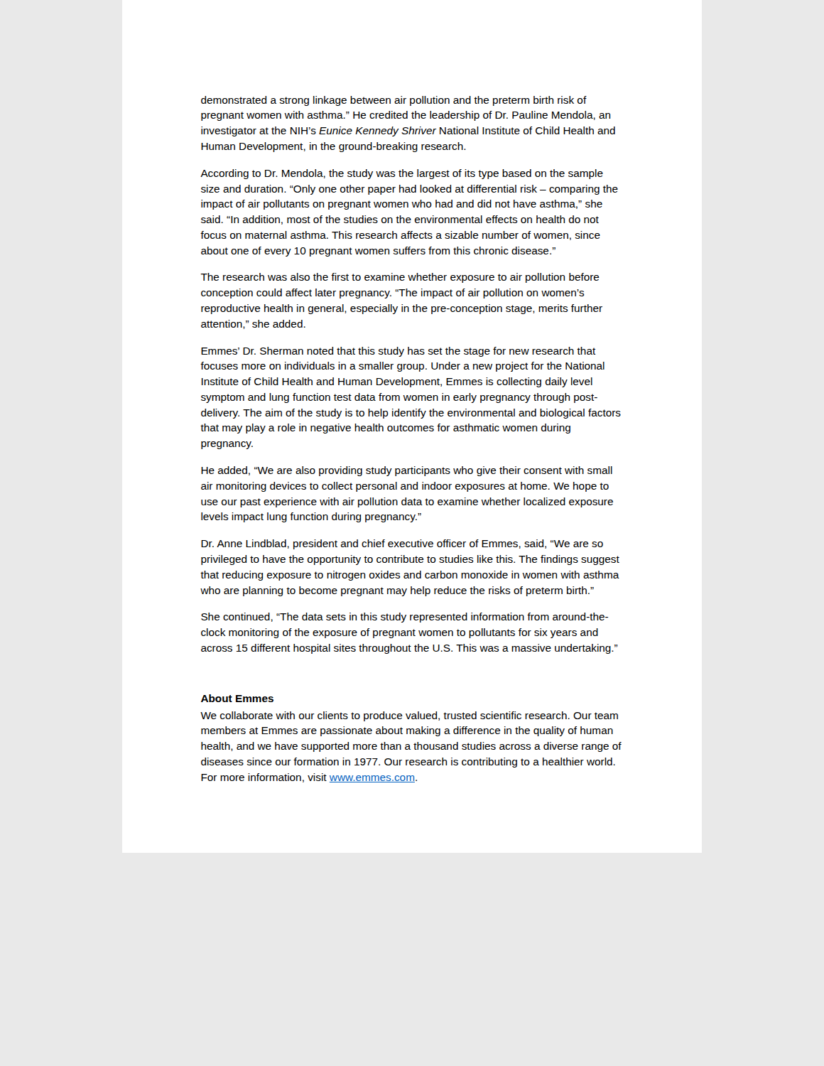demonstrated a strong linkage between air pollution and the preterm birth risk of pregnant women with asthma.” He credited the leadership of Dr. Pauline Mendola, an investigator at the NIH’s Eunice Kennedy Shriver National Institute of Child Health and Human Development, in the ground-breaking research.
According to Dr. Mendola, the study was the largest of its type based on the sample size and duration. “Only one other paper had looked at differential risk – comparing the impact of air pollutants on pregnant women who had and did not have asthma,” she said. “In addition, most of the studies on the environmental effects on health do not focus on maternal asthma. This research affects a sizable number of women, since about one of every 10 pregnant women suffers from this chronic disease.”
The research was also the first to examine whether exposure to air pollution before conception could affect later pregnancy. “The impact of air pollution on women’s reproductive health in general, especially in the pre-conception stage, merits further attention,” she added.
Emmes’ Dr. Sherman noted that this study has set the stage for new research that focuses more on individuals in a smaller group. Under a new project for the National Institute of Child Health and Human Development, Emmes is collecting daily level symptom and lung function test data from women in early pregnancy through post-delivery. The aim of the study is to help identify the environmental and biological factors that may play a role in negative health outcomes for asthmatic women during pregnancy.
He added, “We are also providing study participants who give their consent with small air monitoring devices to collect personal and indoor exposures at home. We hope to use our past experience with air pollution data to examine whether localized exposure levels impact lung function during pregnancy.”
Dr. Anne Lindblad, president and chief executive officer of Emmes, said, “We are so privileged to have the opportunity to contribute to studies like this. The findings suggest that reducing exposure to nitrogen oxides and carbon monoxide in women with asthma who are planning to become pregnant may help reduce the risks of preterm birth.”
She continued, “The data sets in this study represented information from around-the-clock monitoring of the exposure of pregnant women to pollutants for six years and across 15 different hospital sites throughout the U.S. This was a massive undertaking.”
About Emmes
We collaborate with our clients to produce valued, trusted scientific research. Our team members at Emmes are passionate about making a difference in the quality of human health, and we have supported more than a thousand studies across a diverse range of diseases since our formation in 1977. Our research is contributing to a healthier world. For more information, visit www.emmes.com.